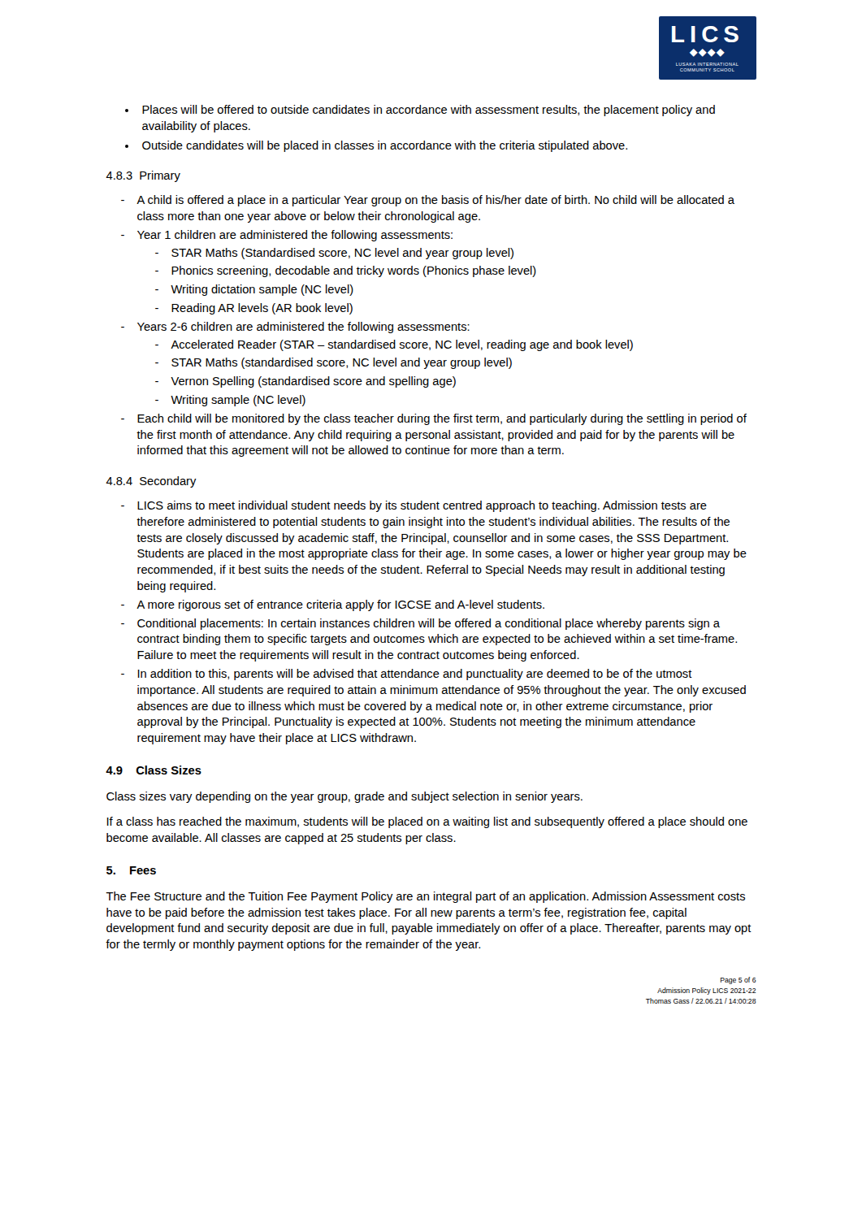LICS ◆◆◆◆ LUSAKA INTERNATIONAL
COMMUNITY SCHOOL
Places will be offered to outside candidates in accordance with assessment results, the placement policy and availability of places.
Outside candidates will be placed in classes in accordance with the criteria stipulated above.
4.8.3 Primary
A child is offered a place in a particular Year group on the basis of his/her date of birth. No child will be allocated a class more than one year above or below their chronological age.
Year 1 children are administered the following assessments:
STAR Maths (Standardised score, NC level and year group level)
Phonics screening, decodable and tricky words (Phonics phase level)
Writing dictation sample (NC level)
Reading AR levels (AR book level)
Years 2-6 children are administered the following assessments:
Accelerated Reader (STAR – standardised score, NC level, reading age and book level)
STAR Maths (standardised score, NC level and year group level)
Vernon Spelling (standardised score and spelling age)
Writing sample (NC level)
Each child will be monitored by the class teacher during the first term, and particularly during the settling in period of the first month of attendance. Any child requiring a personal assistant, provided and paid for by the parents will be informed that this agreement will not be allowed to continue for more than a term.
4.8.4 Secondary
LICS aims to meet individual student needs by its student centred approach to teaching. Admission tests are therefore administered to potential students to gain insight into the student’s individual abilities. The results of the tests are closely discussed by academic staff, the Principal, counsellor and in some cases, the SSS Department. Students are placed in the most appropriate class for their age. In some cases, a lower or higher year group may be recommended, if it best suits the needs of the student. Referral to Special Needs may result in additional testing being required.
A more rigorous set of entrance criteria apply for IGCSE and A-level students.
Conditional placements: In certain instances children will be offered a conditional place whereby parents sign a contract binding them to specific targets and outcomes which are expected to be achieved within a set time-frame. Failure to meet the requirements will result in the contract outcomes being enforced.
In addition to this, parents will be advised that attendance and punctuality are deemed to be of the utmost importance. All students are required to attain a minimum attendance of 95% throughout the year. The only excused absences are due to illness which must be covered by a medical note or, in other extreme circumstance, prior approval by the Principal. Punctuality is expected at 100%. Students not meeting the minimum attendance requirement may have their place at LICS withdrawn.
4.9 Class Sizes
Class sizes vary depending on the year group, grade and subject selection in senior years.
If a class has reached the maximum, students will be placed on a waiting list and subsequently offered a place should one become available. All classes are capped at 25 students per class.
5. Fees
The Fee Structure and the Tuition Fee Payment Policy are an integral part of an application. Admission Assessment costs have to be paid before the admission test takes place. For all new parents a term’s fee, registration fee, capital development fund and security deposit are due in full, payable immediately on offer of a place. Thereafter, parents may opt for the termly or monthly payment options for the remainder of the year.
Page 5 of 6
Admission Policy LICS 2021-22
Thomas Gass / 22.06.21 / 14:00:28